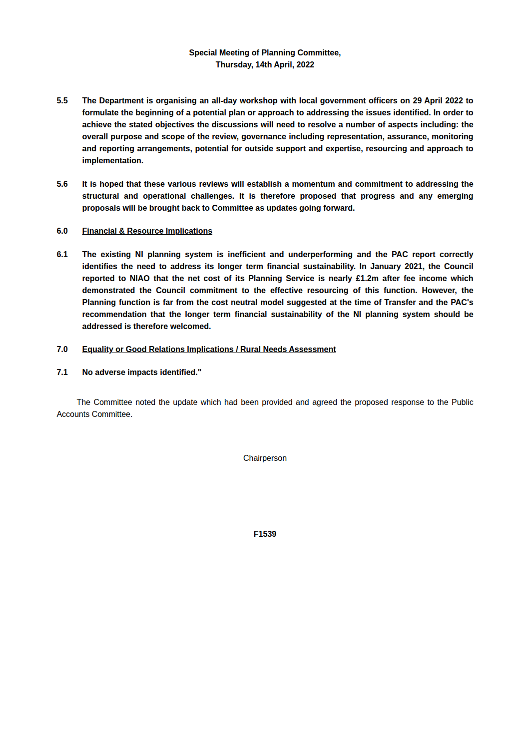Special Meeting of Planning Committee,
Thursday, 14th April, 2022
5.5
The Department is organising an all-day workshop with local government officers on 29 April 2022 to formulate the beginning of a potential plan or approach to addressing the issues identified. In order to achieve the stated objectives the discussions will need to resolve a number of aspects including: the overall purpose and scope of the review, governance including representation, assurance, monitoring and reporting arrangements, potential for outside support and expertise, resourcing and approach to implementation.
5.6
It is hoped that these various reviews will establish a momentum and commitment to addressing the structural and operational challenges. It is therefore proposed that progress and any emerging proposals will be brought back to Committee as updates going forward.
6.0
Financial & Resource Implications
6.1
The existing NI planning system is inefficient and underperforming and the PAC report correctly identifies the need to address its longer term financial sustainability. In January 2021, the Council reported to NIAO that the net cost of its Planning Service is nearly £1.2m after fee income which demonstrated the Council commitment to the effective resourcing of this function. However, the Planning function is far from the cost neutral model suggested at the time of Transfer and the PAC's recommendation that the longer term financial sustainability of the NI planning system should be addressed is therefore welcomed.
7.0
Equality or Good Relations Implications / Rural Needs Assessment
7.1
No adverse impacts identified."
The Committee noted the update which had been provided and agreed the proposed response to the Public Accounts Committee.
Chairperson
F1539